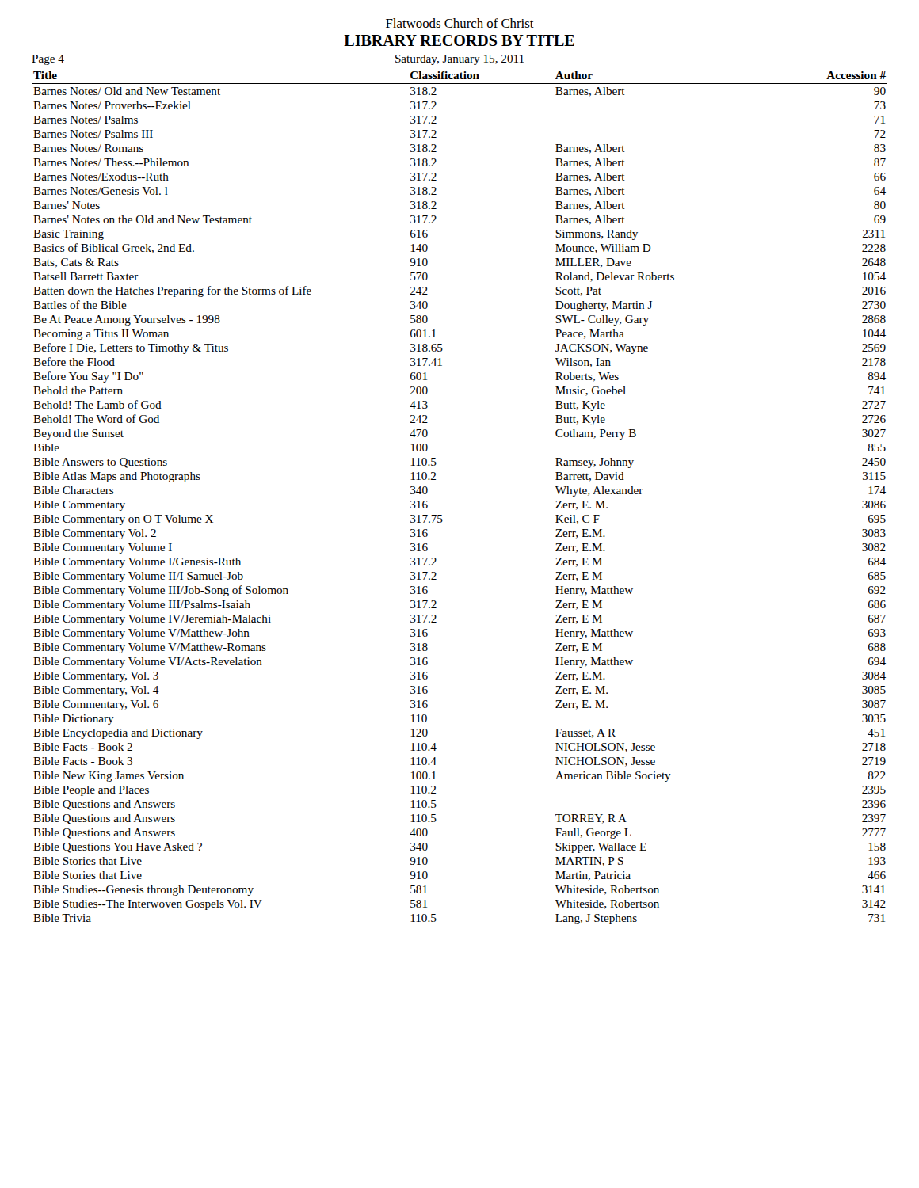Flatwoods Church of Christ
LIBRARY RECORDS BY TITLE
Page 4
Saturday, January 15, 2011
| Title | Classification | Author | Accession # |
| --- | --- | --- | --- |
| Barnes Notes/ Old and New Testament | 318.2 | Barnes, Albert | 90 |
| Barnes Notes/ Proverbs--Ezekiel | 317.2 | | 73 |
| Barnes Notes/ Psalms | 317.2 | | 71 |
| Barnes Notes/ Psalms III | 317.2 | | 72 |
| Barnes Notes/ Romans | 318.2 | Barnes, Albert | 83 |
| Barnes Notes/ Thess.--Philemon | 318.2 | Barnes, Albert | 87 |
| Barnes Notes/Exodus--Ruth | 317.2 | Barnes, Albert | 66 |
| Barnes Notes/Genesis Vol. l | 318.2 | Barnes, Albert | 64 |
| Barnes' Notes | 318.2 | Barnes, Albert | 80 |
| Barnes' Notes on the Old and New Testament | 317.2 | Barnes, Albert | 69 |
| Basic Training | 616 | Simmons, Randy | 2311 |
| Basics of Biblical Greek, 2nd Ed. | 140 | Mounce, William D | 2228 |
| Bats, Cats & Rats | 910 | MILLER, Dave | 2648 |
| Batsell Barrett Baxter | 570 | Roland, Delevar Roberts | 1054 |
| Batten down the Hatches Preparing for the Storms of Life | 242 | Scott, Pat | 2016 |
| Battles of the Bible | 340 | Dougherty, Martin J | 2730 |
| Be At Peace Among Yourselves - 1998 | 580 | SWL- Colley, Gary | 2868 |
| Becoming a Titus II Woman | 601.1 | Peace, Martha | 1044 |
| Before I Die, Letters to Timothy & Titus | 318.65 | JACKSON, Wayne | 2569 |
| Before the Flood | 317.41 | Wilson, Ian | 2178 |
| Before You Say "I Do" | 601 | Roberts, Wes | 894 |
| Behold the Pattern | 200 | Music, Goebel | 741 |
| Behold! The Lamb of God | 413 | Butt, Kyle | 2727 |
| Behold! The Word of God | 242 | Butt, Kyle | 2726 |
| Beyond the Sunset | 470 | Cotham, Perry B | 3027 |
| Bible | 100 | | 855 |
| Bible Answers to Questions | 110.5 | Ramsey, Johnny | 2450 |
| Bible Atlas Maps and Photographs | 110.2 | Barrett, David | 3115 |
| Bible Characters | 340 | Whyte, Alexander | 174 |
| Bible Commentary | 316 | Zerr, E. M. | 3086 |
| Bible Commentary on O T Volume X | 317.75 | Keil, C F | 695 |
| Bible Commentary Vol. 2 | 316 | Zerr, E.M. | 3083 |
| Bible Commentary Volume I | 316 | Zerr, E.M. | 3082 |
| Bible Commentary Volume I/Genesis-Ruth | 317.2 | Zerr, E M | 684 |
| Bible Commentary Volume II/I Samuel-Job | 317.2 | Zerr, E M | 685 |
| Bible Commentary Volume III/Job-Song of Solomon | 316 | Henry, Matthew | 692 |
| Bible Commentary Volume III/Psalms-Isaiah | 317.2 | Zerr, E M | 686 |
| Bible Commentary Volume IV/Jeremiah-Malachi | 317.2 | Zerr, E M | 687 |
| Bible Commentary Volume V/Matthew-John | 316 | Henry, Matthew | 693 |
| Bible Commentary Volume V/Matthew-Romans | 318 | Zerr, E M | 688 |
| Bible Commentary Volume VI/Acts-Revelation | 316 | Henry, Matthew | 694 |
| Bible Commentary, Vol. 3 | 316 | Zerr, E.M. | 3084 |
| Bible Commentary, Vol. 4 | 316 | Zerr, E. M. | 3085 |
| Bible Commentary, Vol. 6 | 316 | Zerr, E. M. | 3087 |
| Bible Dictionary | 110 | | 3035 |
| Bible Encyclopedia and Dictionary | 120 | Fausset, A R | 451 |
| Bible Facts - Book 2 | 110.4 | NICHOLSON, Jesse | 2718 |
| Bible Facts - Book 3 | 110.4 | NICHOLSON, Jesse | 2719 |
| Bible New King James Version | 100.1 | American Bible Society | 822 |
| Bible People and Places | 110.2 | | 2395 |
| Bible Questions and Answers | 110.5 | | 2396 |
| Bible Questions and Answers | 110.5 | TORREY, R A | 2397 |
| Bible Questions and Answers | 400 | Faull, George L | 2777 |
| Bible Questions You Have Asked ? | 340 | Skipper, Wallace E | 158 |
| Bible Stories that Live | 910 | MARTIN, P S | 193 |
| Bible Stories that Live | 910 | Martin, Patricia | 466 |
| Bible Studies--Genesis through Deuteronomy | 581 | Whiteside, Robertson | 3141 |
| Bible Studies--The Interwoven Gospels Vol. IV | 581 | Whiteside, Robertson | 3142 |
| Bible Trivia | 110.5 | Lang, J Stephens | 731 |